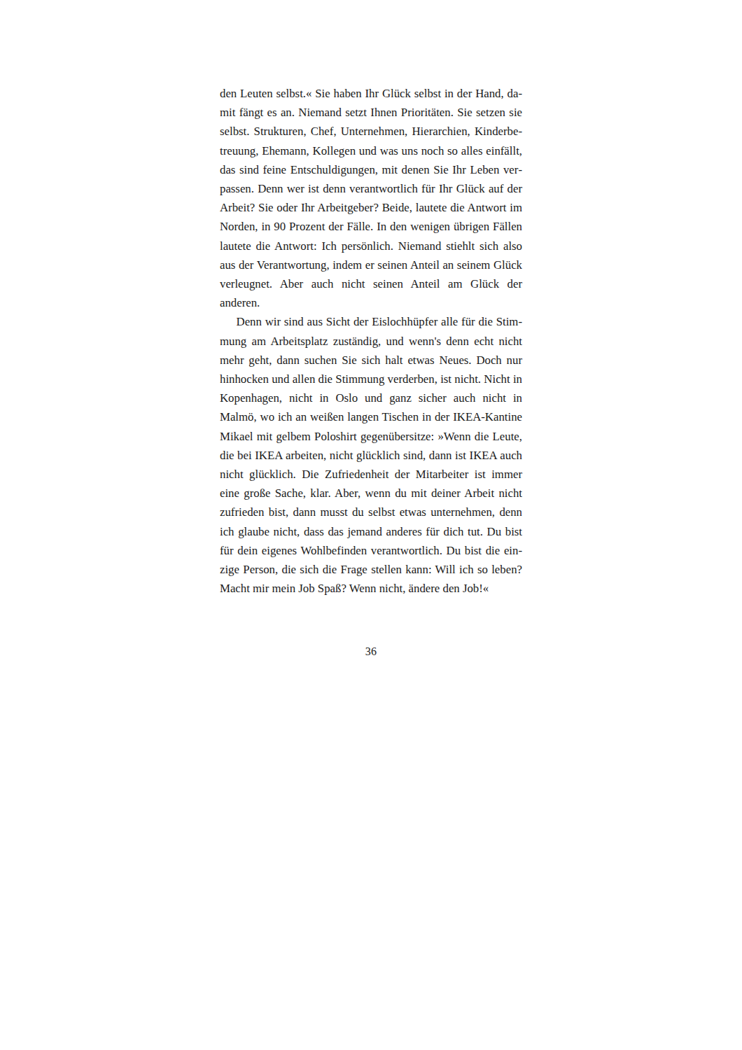den Leuten selbst.« Sie haben Ihr Glück selbst in der Hand, damit fängt es an. Niemand setzt Ihnen Prioritäten. Sie setzen sie selbst. Strukturen, Chef, Unternehmen, Hierarchien, Kinderbetreuung, Ehemann, Kollegen und was uns noch so alles einfällt, das sind feine Entschuldigungen, mit denen Sie Ihr Leben verpassen. Denn wer ist denn verantwortlich für Ihr Glück auf der Arbeit? Sie oder Ihr Arbeitgeber? Beide, lautete die Antwort im Norden, in 90 Prozent der Fälle. In den wenigen übrigen Fällen lautete die Antwort: Ich persönlich. Niemand stiehlt sich also aus der Verantwortung, indem er seinen Anteil an seinem Glück verleugnet. Aber auch nicht seinen Anteil am Glück der anderen.
Denn wir sind aus Sicht der Eislochhüpfer alle für die Stimmung am Arbeitsplatz zuständig, und wenn's denn echt nicht mehr geht, dann suchen Sie sich halt etwas Neues. Doch nur hinhocken und allen die Stimmung verderben, ist nicht. Nicht in Kopenhagen, nicht in Oslo und ganz sicher auch nicht in Malmö, wo ich an weißen langen Tischen in der IKEA-Kantine Mikael mit gelbem Poloshirt gegenübersitze: »Wenn die Leute, die bei IKEA arbeiten, nicht glücklich sind, dann ist IKEA auch nicht glücklich. Die Zufriedenheit der Mitarbeiter ist immer eine große Sache, klar. Aber, wenn du mit deiner Arbeit nicht zufrieden bist, dann musst du selbst etwas unternehmen, denn ich glaube nicht, dass das jemand anderes für dich tut. Du bist für dein eigenes Wohlbefinden verantwortlich. Du bist die einzige Person, die sich die Frage stellen kann: Will ich so leben? Macht mir mein Job Spaß? Wenn nicht, ändere den Job!«
36